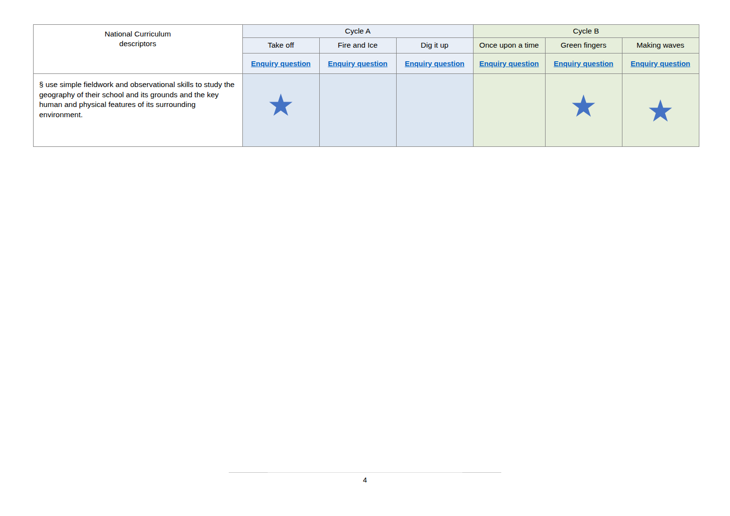| National Curriculum descriptors | Cycle A | Cycle B |
| Take off | Fire and Ice | Dig it up | Once upon a time | Green fingers | Making waves |
| | Enquiry question | Enquiry question | Enquiry question | Enquiry question | Enquiry question | Enquiry question |
| § use simple fieldwork and observational skills to study the geography of their school and its grounds and the key human and physical features of its surrounding environment. | | | | | | |
4